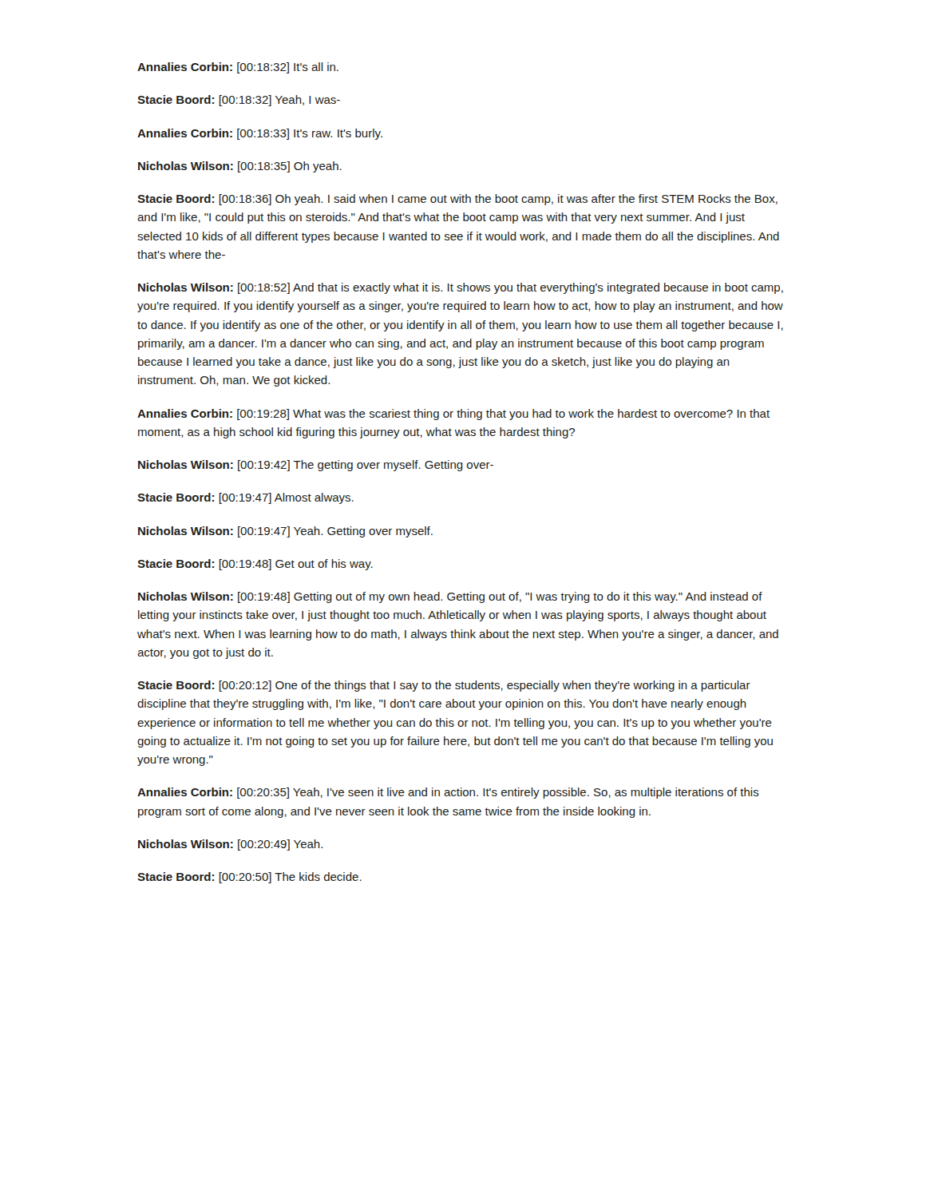Annalies Corbin: [00:18:32] It's all in.
Stacie Boord: [00:18:32] Yeah, I was-
Annalies Corbin: [00:18:33] It's raw. It's burly.
Nicholas Wilson: [00:18:35] Oh yeah.
Stacie Boord: [00:18:36] Oh yeah. I said when I came out with the boot camp, it was after the first STEM Rocks the Box, and I'm like, "I could put this on steroids." And that's what the boot camp was with that very next summer. And I just selected 10 kids of all different types because I wanted to see if it would work, and I made them do all the disciplines. And that's where the-
Nicholas Wilson: [00:18:52] And that is exactly what it is. It shows you that everything's integrated because in boot camp, you're required. If you identify yourself as a singer, you're required to learn how to act, how to play an instrument, and how to dance. If you identify as one of the other, or you identify in all of them, you learn how to use them all together because I, primarily, am a dancer. I'm a dancer who can sing, and act, and play an instrument because of this boot camp program because I learned you take a dance, just like you do a song, just like you do a sketch, just like you do playing an instrument. Oh, man. We got kicked.
Annalies Corbin: [00:19:28] What was the scariest thing or thing that you had to work the hardest to overcome? In that moment, as a high school kid figuring this journey out, what was the hardest thing?
Nicholas Wilson: [00:19:42] The getting over myself. Getting over-
Stacie Boord: [00:19:47] Almost always.
Nicholas Wilson: [00:19:47] Yeah. Getting over myself.
Stacie Boord: [00:19:48] Get out of his way.
Nicholas Wilson: [00:19:48] Getting out of my own head. Getting out of, "I was trying to do it this way." And instead of letting your instincts take over, I just thought too much. Athletically or when I was playing sports, I always thought about what's next. When I was learning how to do math, I always think about the next step. When you're a singer, a dancer, and actor, you got to just do it.
Stacie Boord: [00:20:12] One of the things that I say to the students, especially when they're working in a particular discipline that they're struggling with, I'm like, "I don't care about your opinion on this. You don't have nearly enough experience or information to tell me whether you can do this or not. I'm telling you, you can. It's up to you whether you're going to actualize it. I'm not going to set you up for failure here, but don't tell me you can't do that because I'm telling you you're wrong."
Annalies Corbin: [00:20:35] Yeah, I've seen it live and in action. It's entirely possible. So, as multiple iterations of this program sort of come along, and I've never seen it look the same twice from the inside looking in.
Nicholas Wilson: [00:20:49] Yeah.
Stacie Boord: [00:20:50] The kids decide.